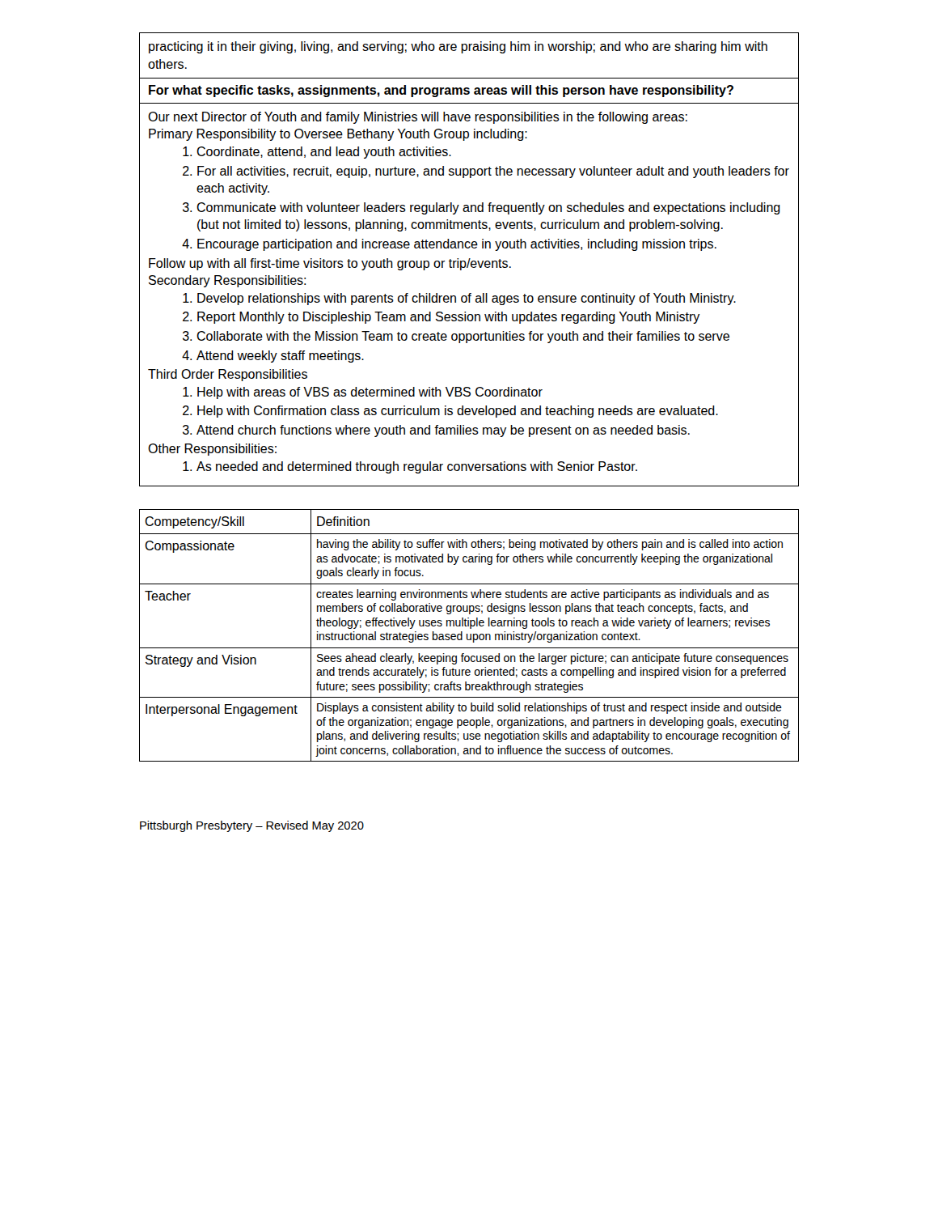practicing it in their giving, living, and serving; who are praising him in worship; and who are sharing him with others.
For what specific tasks, assignments, and programs areas will this person have responsibility?
Our next Director of Youth and family Ministries will have responsibilities in the following areas:
Primary Responsibility to Oversee Bethany Youth Group including:
Coordinate, attend, and lead youth activities.
For all activities, recruit, equip, nurture, and support the necessary volunteer adult and youth leaders for each activity.
Communicate with volunteer leaders regularly and frequently on schedules and expectations including (but not limited to) lessons, planning, commitments, events, curriculum and problem-solving.
Encourage participation and increase attendance in youth activities, including mission trips.
Follow up with all first-time visitors to youth group or trip/events.
Secondary Responsibilities:
Develop relationships with parents of children of all ages to ensure continuity of Youth Ministry.
Report Monthly to Discipleship Team and Session with updates regarding Youth Ministry
Collaborate with the Mission Team to create opportunities for youth and their families to serve
Attend weekly staff meetings.
Third Order Responsibilities
Help with areas of VBS as determined with VBS Coordinator
Help with Confirmation class as curriculum is developed and teaching needs are evaluated.
Attend church functions where youth and families may be present on as needed basis.
Other Responsibilities:
As needed and determined through regular conversations with Senior Pastor.
| Competency/Skill | Definition |
| --- | --- |
| Compassionate | having the ability to suffer with others; being motivated by others pain and is called into action as advocate; is motivated by caring for others while concurrently keeping the organizational goals clearly in focus. |
| Teacher | creates learning environments where students are active participants as individuals and as members of collaborative groups; designs lesson plans that teach concepts, facts, and theology; effectively uses multiple learning tools to reach a wide variety of learners; revises instructional strategies based upon ministry/organization context. |
| Strategy and Vision | Sees ahead clearly, keeping focused on the larger picture; can anticipate future consequences and trends accurately; is future oriented; casts a compelling and inspired vision for a preferred future; sees possibility; crafts breakthrough strategies |
| Interpersonal Engagement | Displays a consistent ability to build solid relationships of trust and respect inside and outside of the organization; engage people, organizations, and partners in developing goals, executing plans, and delivering results; use negotiation skills and adaptability to encourage recognition of joint concerns, collaboration, and to influence the success of outcomes. |
Pittsburgh Presbytery – Revised May 2020